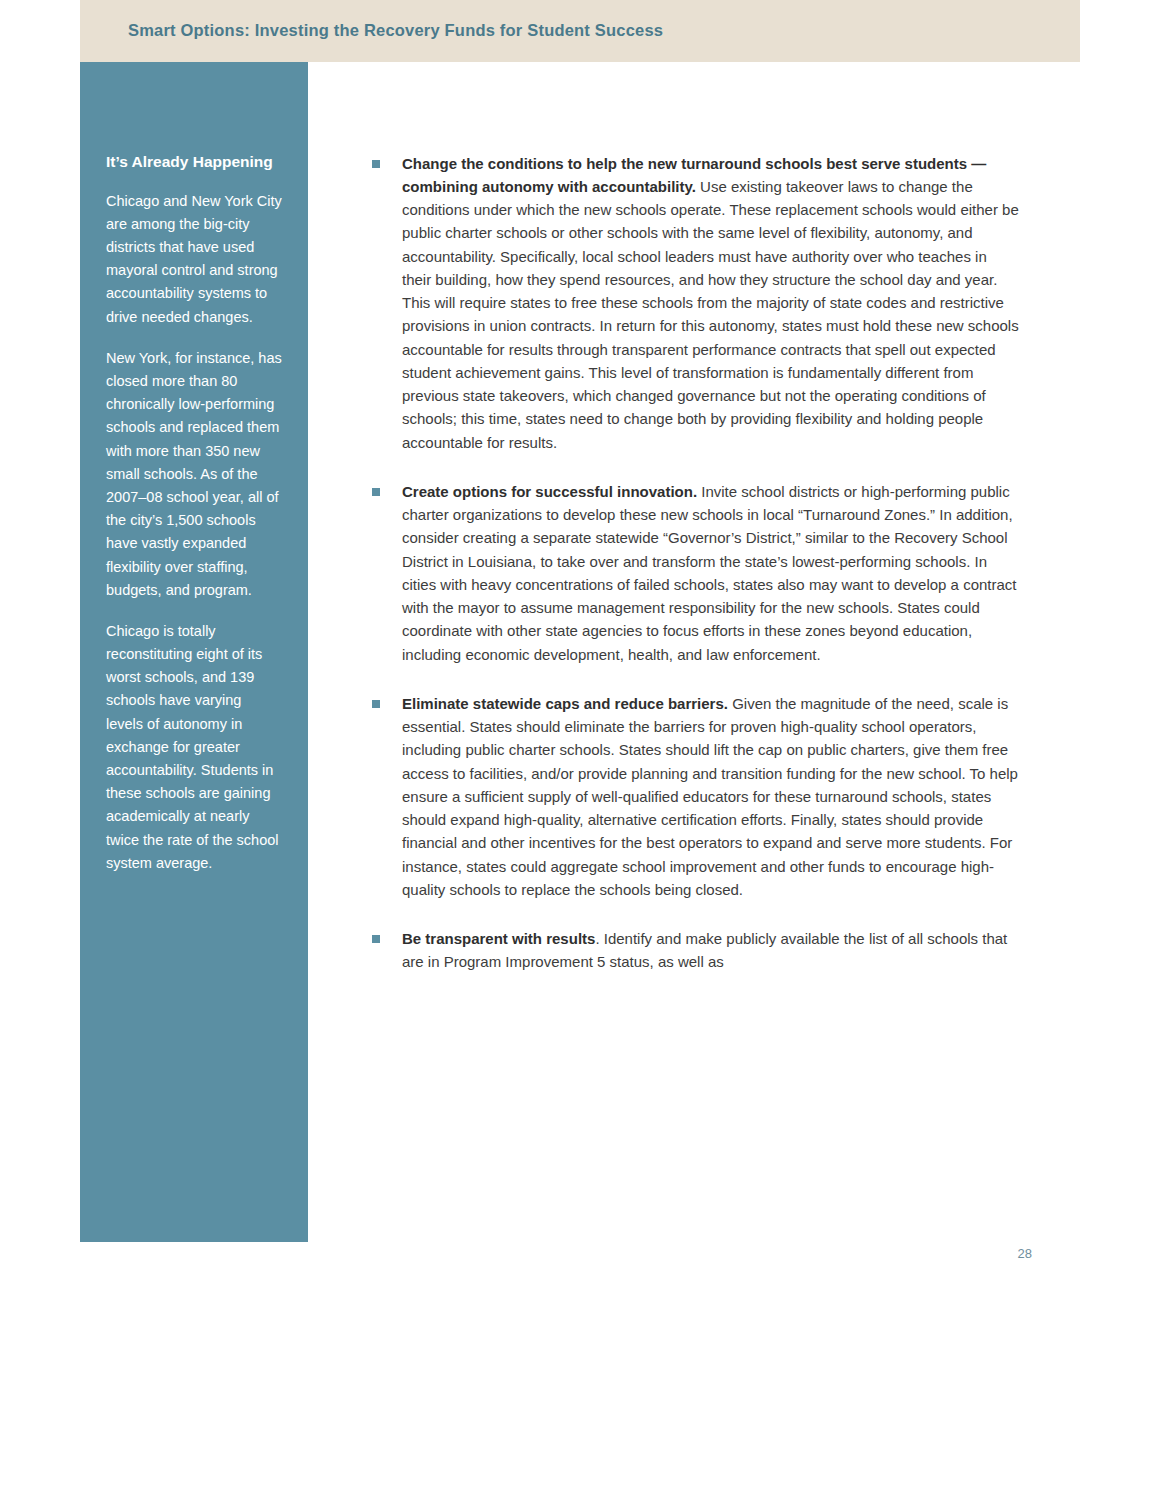Smart Options: Investing the Recovery Funds for Student Success
It’s Already Happening
Chicago and New York City are among the big-city districts that have used mayoral control and strong accountability systems to drive needed changes.
New York, for instance, has closed more than 80 chronically low-performing schools and replaced them with more than 350 new small schools. As of the 2007–08 school year, all of the city’s 1,500 schools have vastly expanded flexibility over staffing, budgets, and program.
Chicago is totally reconstituting eight of its worst schools, and 139 schools have varying levels of autonomy in exchange for greater accountability. Students in these schools are gaining academically at nearly twice the rate of the school system average.
Change the conditions to help the new turnaround schools best serve students — combining autonomy with accountability. Use existing takeover laws to change the conditions under which the new schools operate. These replacement schools would either be public charter schools or other schools with the same level of flexibility, autonomy, and accountability. Specifically, local school leaders must have authority over who teaches in their building, how they spend resources, and how they structure the school day and year. This will require states to free these schools from the majority of state codes and restrictive provisions in union contracts. In return for this autonomy, states must hold these new schools accountable for results through transparent performance contracts that spell out expected student achievement gains. This level of transformation is fundamentally different from previous state takeovers, which changed governance but not the operating conditions of schools; this time, states need to change both by providing flexibility and holding people accountable for results.
Create options for successful innovation. Invite school districts or high-performing public charter organizations to develop these new schools in local “Turnaround Zones.” In addition, consider creating a separate statewide “Governor’s District,” similar to the Recovery School District in Louisiana, to take over and transform the state’s lowest-performing schools. In cities with heavy concentrations of failed schools, states also may want to develop a contract with the mayor to assume management responsibility for the new schools. States could coordinate with other state agencies to focus efforts in these zones beyond education, including economic development, health, and law enforcement.
Eliminate statewide caps and reduce barriers. Given the magnitude of the need, scale is essential. States should eliminate the barriers for proven high-quality school operators, including public charter schools. States should lift the cap on public charters, give them free access to facilities, and/or provide planning and transition funding for the new school. To help ensure a sufficient supply of well-qualified educators for these turnaround schools, states should expand high-quality, alternative certification efforts. Finally, states should provide financial and other incentives for the best operators to expand and serve more students. For instance, states could aggregate school improvement and other funds to encourage high-quality schools to replace the schools being closed.
Be transparent with results. Identify and make publicly available the list of all schools that are in Program Improvement 5 status, as well as
28